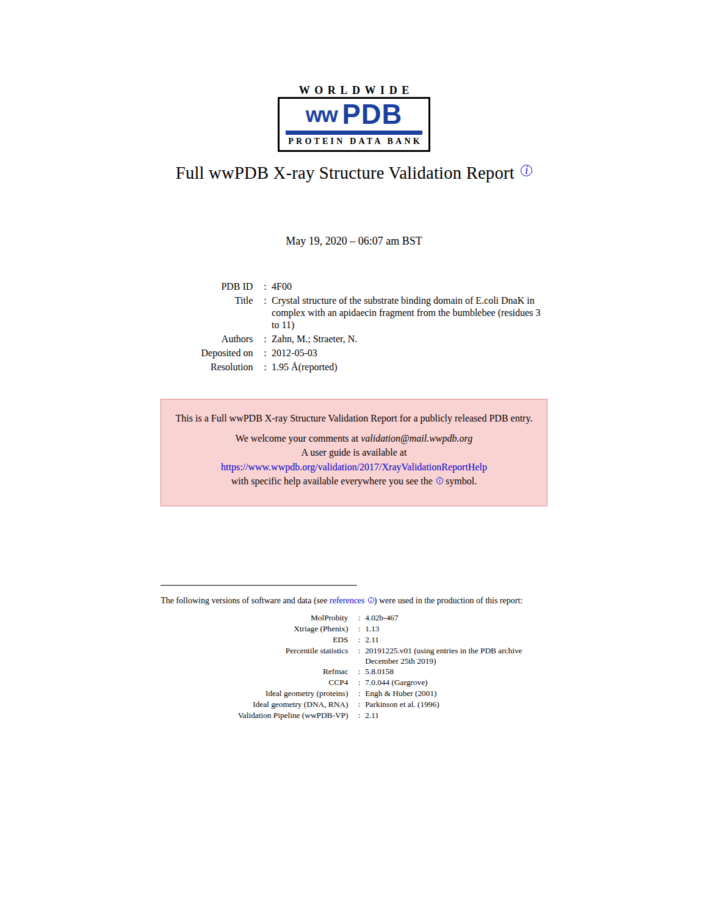WORLDWIDE
ww PDB
PROTEIN DATA BANK
Full wwPDB X-ray Structure Validation Report i
May 19, 2020 – 06:07 am BST
| PDB ID | : | 4F00 |
| Title | : | Crystal structure of the substrate binding domain of E.coli DnaK in complex with an apidaecin fragment from the bumblebee (residues 3 to 11) |
| Authors | : | Zahn, M.; Straeter, N. |
| Deposited on | : | 2012-05-03 |
| Resolution | : | 1.95 Å(reported) |
This is a Full wwPDB X-ray Structure Validation Report for a publicly released PDB entry.
We welcome your comments at validation@mail.wwpdb.org
A user guide is available at
https://www.wwpdb.org/validation/2017/XrayValidationReportHelp
with specific help available everywhere you see the i symbol.
The following versions of software and data (see references i) were used in the production of this report:
| MolProbity | : | 4.02b-467 |
| Xtriage (Phenix) | : | 1.13 |
| EDS | : | 2.11 |
| Percentile statistics | : | 20191225.v01 (using entries in the PDB archive December 25th 2019) |
| Refmac | : | 5.8.0158 |
| CCP4 | : | 7.0.044 (Gargrove) |
| Ideal geometry (proteins) | : | Engh & Huber (2001) |
| Ideal geometry (DNA, RNA) | : | Parkinson et al. (1996) |
| Validation Pipeline (wwPDB-VP) | : | 2.11 |